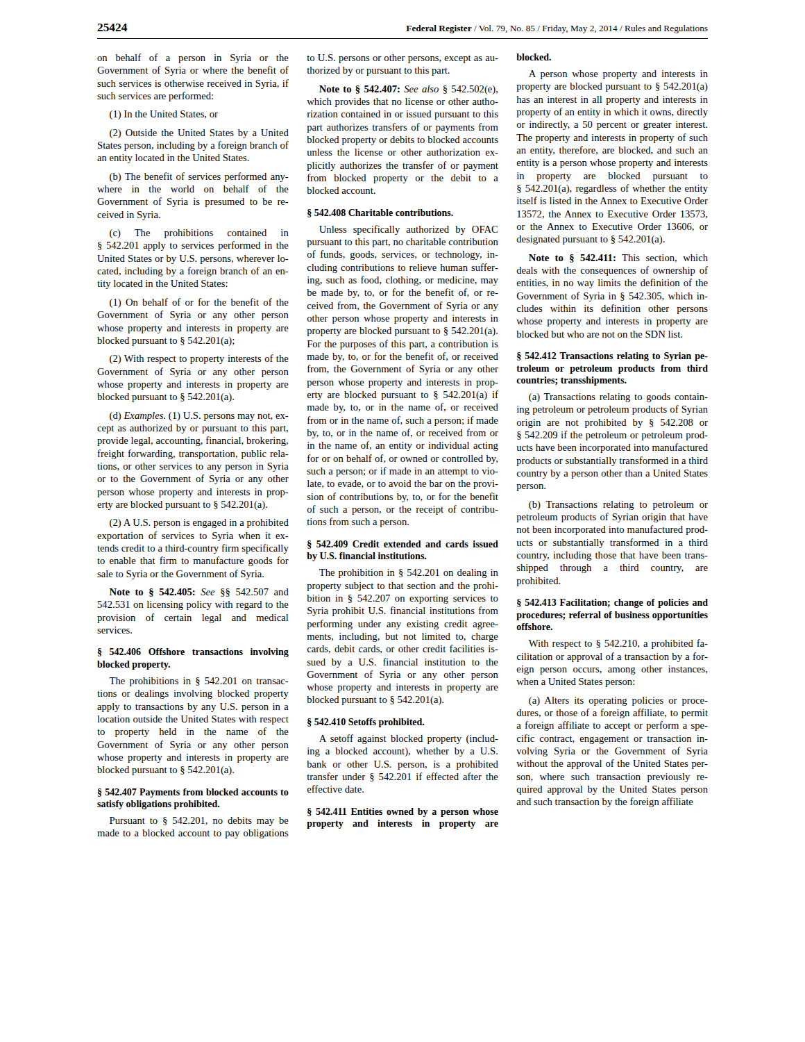25424
Federal Register / Vol. 79, No. 85 / Friday, May 2, 2014 / Rules and Regulations
on behalf of a person in Syria or the Government of Syria or where the benefit of such services is otherwise received in Syria, if such services are performed:
(1) In the United States, or
(2) Outside the United States by a United States person, including by a foreign branch of an entity located in the United States.
(b) The benefit of services performed anywhere in the world on behalf of the Government of Syria is presumed to be received in Syria.
(c) The prohibitions contained in § 542.201 apply to services performed in the United States or by U.S. persons, wherever located, including by a foreign branch of an entity located in the United States:
(1) On behalf of or for the benefit of the Government of Syria or any other person whose property and interests in property are blocked pursuant to § 542.201(a);
(2) With respect to property interests of the Government of Syria or any other person whose property and interests in property are blocked pursuant to § 542.201(a).
(d) Examples. (1) U.S. persons may not, except as authorized by or pursuant to this part, provide legal, accounting, financial, brokering, freight forwarding, transportation, public relations, or other services to any person in Syria or to the Government of Syria or any other person whose property and interests in property are blocked pursuant to § 542.201(a).
(2) A U.S. person is engaged in a prohibited exportation of services to Syria when it extends credit to a third-country firm specifically to enable that firm to manufacture goods for sale to Syria or the Government of Syria.
Note to § 542.405: See §§ 542.507 and 542.531 on licensing policy with regard to the provision of certain legal and medical services.
§ 542.406 Offshore transactions involving blocked property.
The prohibitions in § 542.201 on transactions or dealings involving blocked property apply to transactions by any U.S. person in a location outside the United States with respect to property held in the name of the Government of Syria or any other person whose property and interests in property are blocked pursuant to § 542.201(a).
§ 542.407 Payments from blocked accounts to satisfy obligations prohibited.
Pursuant to § 542.201, no debits may be made to a blocked account to pay obligations to U.S. persons or other persons, except as authorized by or pursuant to this part.
Note to § 542.407: See also § 542.502(e), which provides that no license or other authorization contained in or issued pursuant to this part authorizes transfers of or payments from blocked property or debits to blocked accounts unless the license or other authorization explicitly authorizes the transfer of or payment from blocked property or the debit to a blocked account.
§ 542.408 Charitable contributions.
Unless specifically authorized by OFAC pursuant to this part, no charitable contribution of funds, goods, services, or technology, including contributions to relieve human suffering, such as food, clothing, or medicine, may be made by, to, or for the benefit of, or received from, the Government of Syria or any other person whose property and interests in property are blocked pursuant to § 542.201(a). For the purposes of this part, a contribution is made by, to, or for the benefit of, or received from, the Government of Syria or any other person whose property and interests in property are blocked pursuant to § 542.201(a) if made by, to, or in the name of, or received from or in the name of, such a person; if made by, to, or in the name of, or received from or in the name of, an entity or individual acting for or on behalf of, or owned or controlled by, such a person; or if made in an attempt to violate, to evade, or to avoid the bar on the provision of contributions by, to, or for the benefit of such a person, or the receipt of contributions from such a person.
§ 542.409 Credit extended and cards issued by U.S. financial institutions.
The prohibition in § 542.201 on dealing in property subject to that section and the prohibition in § 542.207 on exporting services to Syria prohibit U.S. financial institutions from performing under any existing credit agreements, including, but not limited to, charge cards, debit cards, or other credit facilities issued by a U.S. financial institution to the Government of Syria or any other person whose property and interests in property are blocked pursuant to § 542.201(a).
§ 542.410 Setoffs prohibited.
A setoff against blocked property (including a blocked account), whether by a U.S. bank or other U.S. person, is a prohibited transfer under § 542.201 if effected after the effective date.
§ 542.411 Entities owned by a person whose property and interests in property are blocked.
A person whose property and interests in property are blocked pursuant to § 542.201(a) has an interest in all property and interests in property of an entity in which it owns, directly or indirectly, a 50 percent or greater interest. The property and interests in property of such an entity, therefore, are blocked, and such an entity is a person whose property and interests in property are blocked pursuant to § 542.201(a), regardless of whether the entity itself is listed in the Annex to Executive Order 13572, the Annex to Executive Order 13573, or the Annex to Executive Order 13606, or designated pursuant to § 542.201(a).
Note to § 542.411: This section, which deals with the consequences of ownership of entities, in no way limits the definition of the Government of Syria in § 542.305, which includes within its definition other persons whose property and interests in property are blocked but who are not on the SDN list.
§ 542.412 Transactions relating to Syrian petroleum or petroleum products from third countries; transshipments.
(a) Transactions relating to goods containing petroleum or petroleum products of Syrian origin are not prohibited by § 542.208 or § 542.209 if the petroleum or petroleum products have been incorporated into manufactured products or substantially transformed in a third country by a person other than a United States person.
(b) Transactions relating to petroleum or petroleum products of Syrian origin that have not been incorporated into manufactured products or substantially transformed in a third country, including those that have been transshipped through a third country, are prohibited.
§ 542.413 Facilitation; change of policies and procedures; referral of business opportunities offshore.
With respect to § 542.210, a prohibited facilitation or approval of a transaction by a foreign person occurs, among other instances, when a United States person:
(a) Alters its operating policies or procedures, or those of a foreign affiliate, to permit a foreign affiliate to accept or perform a specific contract, engagement or transaction involving Syria or the Government of Syria without the approval of the United States person, where such transaction previously required approval by the United States person and such transaction by the foreign affiliate